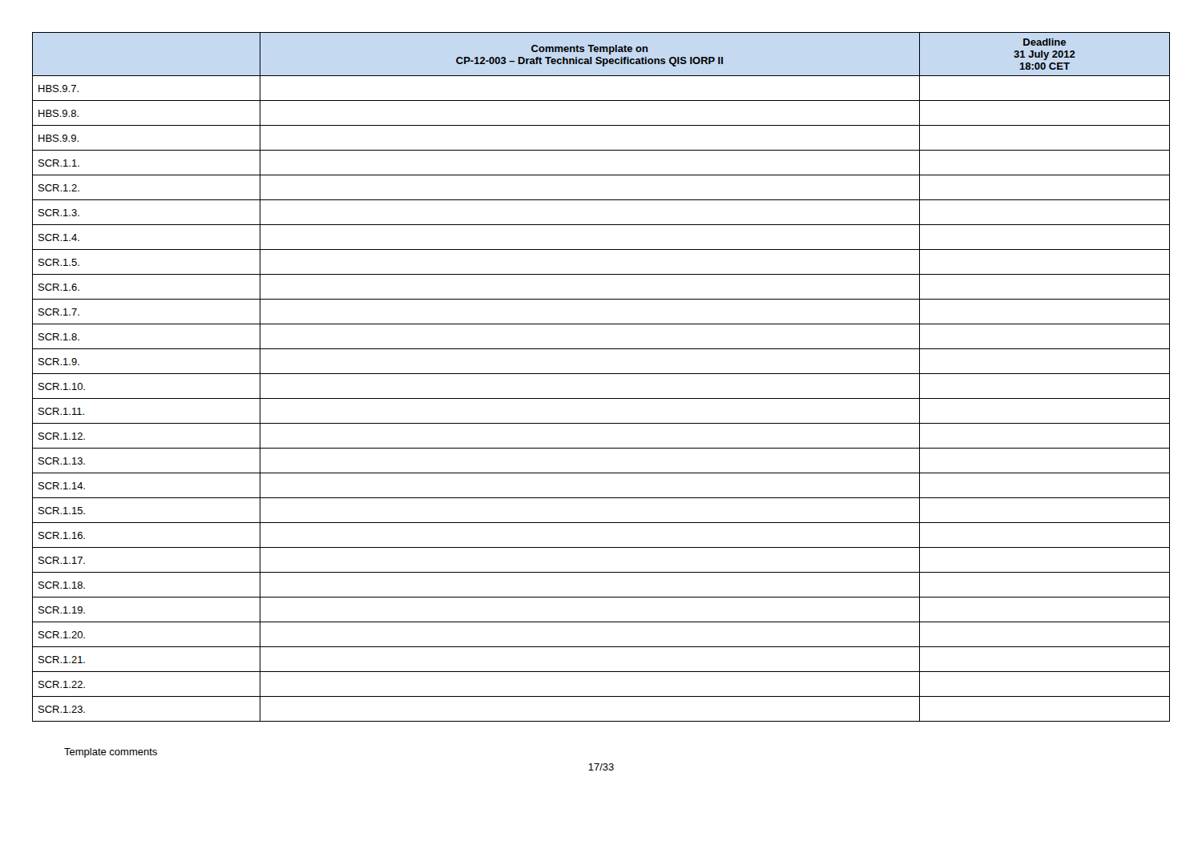| | Comments Template on CP-12-003 – Draft Technical Specifications QIS IORP II | Deadline 31 July 2012 18:00 CET |
| --- | --- | --- |
| HBS.9.7. | | |
| HBS.9.8. | | |
| HBS.9.9. | | |
| SCR.1.1. | | |
| SCR.1.2. | | |
| SCR.1.3. | | |
| SCR.1.4. | | |
| SCR.1.5. | | |
| SCR.1.6. | | |
| SCR.1.7. | | |
| SCR.1.8. | | |
| SCR.1.9. | | |
| SCR.1.10. | | |
| SCR.1.11. | | |
| SCR.1.12. | | |
| SCR.1.13. | | |
| SCR.1.14. | | |
| SCR.1.15. | | |
| SCR.1.16. | | |
| SCR.1.17. | | |
| SCR.1.18. | | |
| SCR.1.19. | | |
| SCR.1.20. | | |
| SCR.1.21. | | |
| SCR.1.22. | | |
| SCR.1.23. | | |
Template comments
17/33